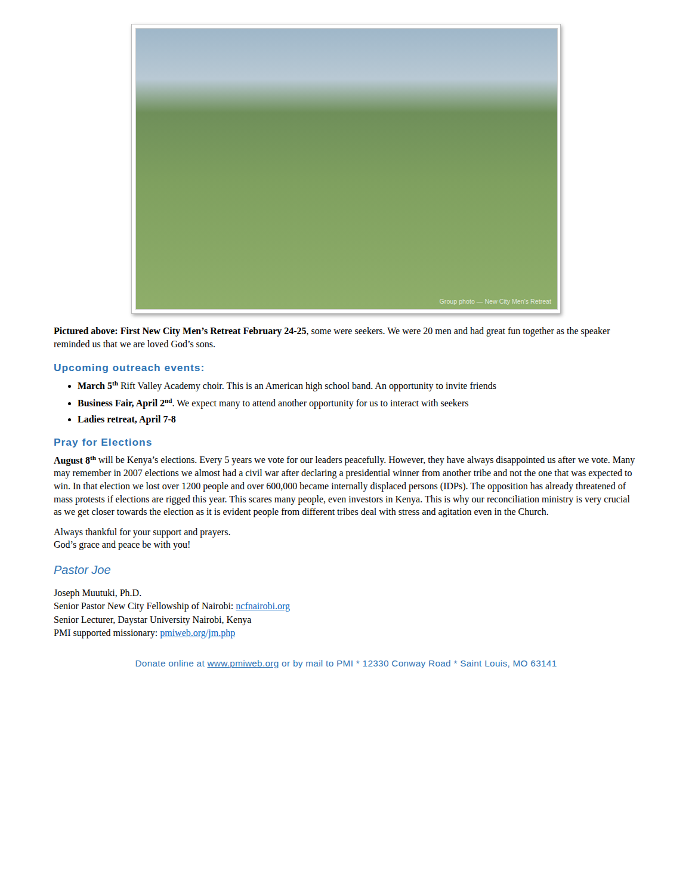Group photo — New City Men's Retreat
Pictured above: First New City Men’s Retreat February 24-25, some were seekers. We were 20 men and had great fun together as the speaker reminded us that we are loved God’s sons.
Upcoming outreach events:
March 5th Rift Valley Academy choir. This is an American high school band. An opportunity to invite friends
Business Fair, April 2nd. We expect many to attend another opportunity for us to interact with seekers
Ladies retreat, April 7-8
Pray for Elections
August 8th will be Kenya’s elections. Every 5 years we vote for our leaders peacefully. However, they have always disappointed us after we vote. Many may remember in 2007 elections we almost had a civil war after declaring a presidential winner from another tribe and not the one that was expected to win. In that election we lost over 1200 people and over 600,000 became internally displaced persons (IDPs). The opposition has already threatened of mass protests if elections are rigged this year. This scares many people, even investors in Kenya. This is why our reconciliation ministry is very crucial as we get closer towards the election as it is evident people from different tribes deal with stress and agitation even in the Church.
Always thankful for your support and prayers.
God’s grace and peace be with you!
Pastor Joe
Joseph Muutuki, Ph.D.
Senior Pastor New City Fellowship of Nairobi: ncfnairobi.org
Senior Lecturer, Daystar University Nairobi, Kenya
PMI supported missionary: pmiweb.org/jm.php
Donate online at www.pmiweb.org or by mail to PMI * 12330 Conway Road * Saint Louis, MO 63141